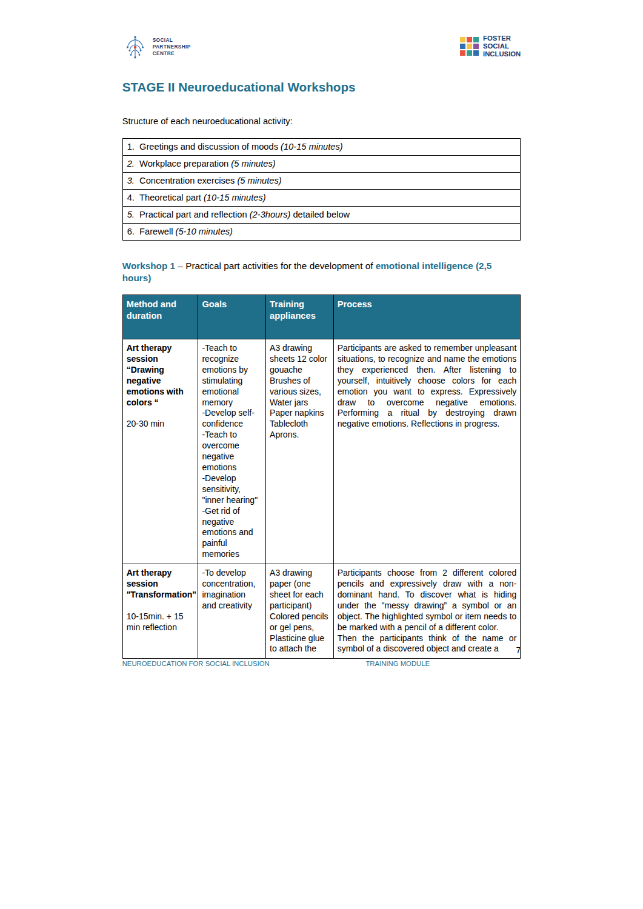SOCIAL
PARTNERSHIP
CENTRE
FOSTER
SOCIAL
INCLUSION
STAGE II Neuroeducational Workshops
Structure of each neuroeducational activity:
| 1. Greetings and discussion of moods (10-15 minutes) |
| 2. Workplace preparation (5 minutes) |
| 3. Concentration exercises (5 minutes) |
| 4. Theoretical part (10-15 minutes) |
| 5. Practical part and reflection (2-3hours) detailed below |
| 6. Farewell (5-10 minutes) |
Workshop 1 – Practical part activities for the development of emotional intelligence (2,5 hours)
| Method and duration | Goals | Training appliances | Process |
| --- | --- | --- | --- |
| Art therapy session “Drawing negative emotions with colors “ 20-30 min | -Teach to recognize emotions by stimulating emotional memory -Develop self-confidence -Teach to overcome negative emotions -Develop sensitivity, "inner hearing" -Get rid of negative emotions and painful memories | A3 drawing sheets 12 color gouache Brushes of various sizes, Water jars Paper napkins Tablecloth Aprons. | Participants are asked to remember unpleasant situations, to recognize and name the emotions they experienced then. After listening to yourself, intuitively choose colors for each emotion you want to express. Expressively draw to overcome negative emotions. Performing a ritual by destroying drawn negative emotions. Reflections in progress. |
| Art therapy session "Transformation" 10-15min. + 15 min reflection | -To develop concentration, imagination and creativity | A3 drawing paper (one sheet for each participant) Colored pencils or gel pens, Plasticine glue to attach the | Participants choose from 2 different colored pencils and expressively draw with a non-dominant hand. To discover what is hiding under the "messy drawing” a symbol or an object. The highlighted symbol or item needs to be marked with a pencil of a different color. Then the participants think of the name or symbol of a discovered object and create a |
7
NEUROEDUCATION FOR SOCIAL INCLUSION
TRAINING MODULE